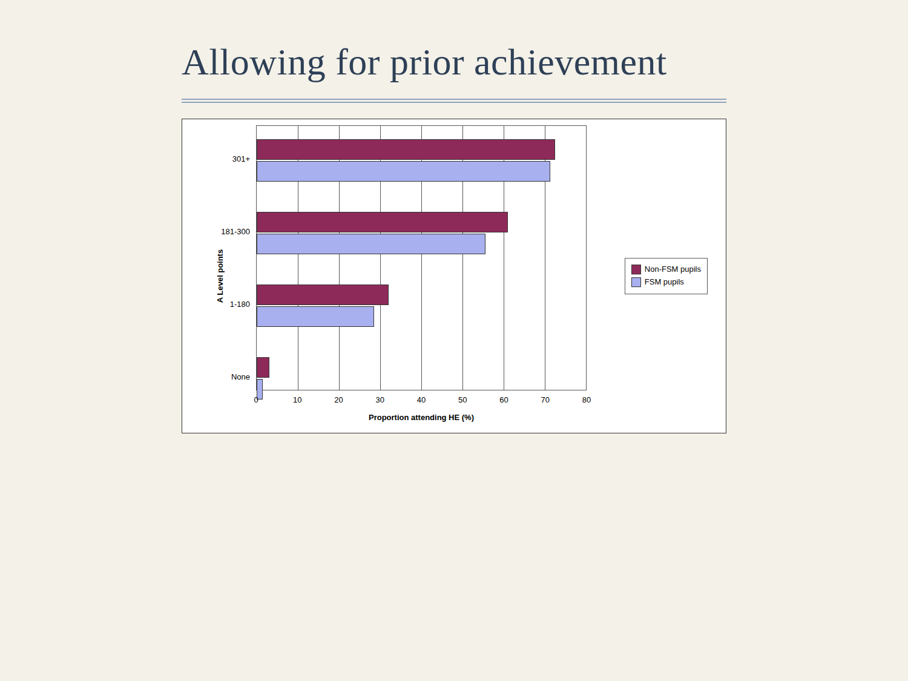Allowing for prior achievement
A Level points
301+
181-300
1-180
None
0 10 20 30 40 50 60 70 80
Proportion attending HE (%)
Non-FSM pupils
FSM pupils